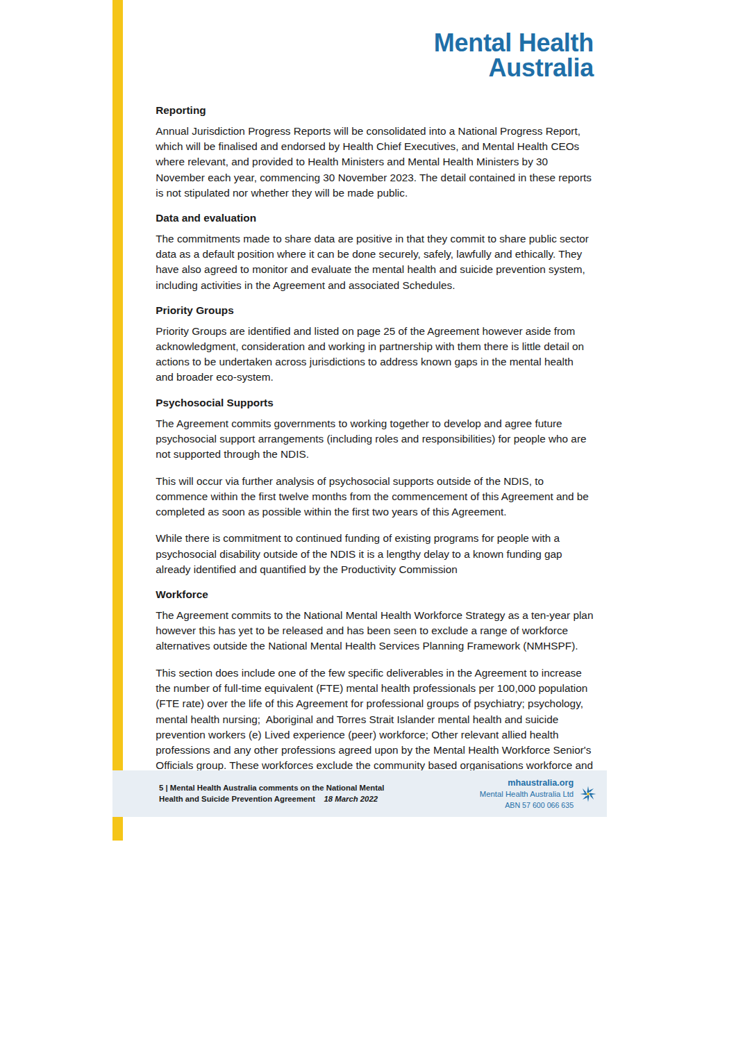Mental Health Australia
Reporting
Annual Jurisdiction Progress Reports will be consolidated into a National Progress Report, which will be finalised and endorsed by Health Chief Executives, and Mental Health CEOs where relevant, and provided to Health Ministers and Mental Health Ministers by 30 November each year, commencing 30 November 2023. The detail contained in these reports is not stipulated nor whether they will be made public.
Data and evaluation
The commitments made to share data are positive in that they commit to share public sector data as a default position where it can be done securely, safely, lawfully and ethically. They have also agreed to monitor and evaluate the mental health and suicide prevention system, including activities in the Agreement and associated Schedules.
Priority Groups
Priority Groups are identified and listed on page 25 of the Agreement however aside from acknowledgment, consideration and working in partnership with them there is little detail on actions to be undertaken across jurisdictions to address known gaps in the mental health and broader eco-system.
Psychosocial Supports
The Agreement commits governments to working together to develop and agree future psychosocial support arrangements (including roles and responsibilities) for people who are not supported through the NDIS.
This will occur via further analysis of psychosocial supports outside of the NDIS, to commence within the first twelve months from the commencement of this Agreement and be completed as soon as possible within the first two years of this Agreement.
While there is commitment to continued funding of existing programs for people with a psychosocial disability outside of the NDIS it is a lengthy delay to a known funding gap already identified and quantified by the Productivity Commission
Workforce
The Agreement commits to the National Mental Health Workforce Strategy as a ten-year plan however this has yet to be released and has been seen to exclude a range of workforce alternatives outside the National Mental Health Services Planning Framework (NMHSPF).
This section does include one of the few specific deliverables in the Agreement to increase the number of full-time equivalent (FTE) mental health professionals per 100,000 population (FTE rate) over the life of this Agreement for professional groups of psychiatry; psychology, mental health nursing; Aboriginal and Torres Strait Islander mental health and suicide prevention workers (e) Lived experience (peer) workforce; Other relevant allied health professions and any other professions agreed upon by the Mental Health Workforce Senior's Officials group. These workforces exclude the community based organisations workforce and other workforces not currently covered by the NMHSPF.
5 | Mental Health Australia comments on the National Mental
Health and Suicide Prevention Agreement 18 March 2022
mhaustralia.org Mental Health Australia Ltd ABN 57 600 066 635